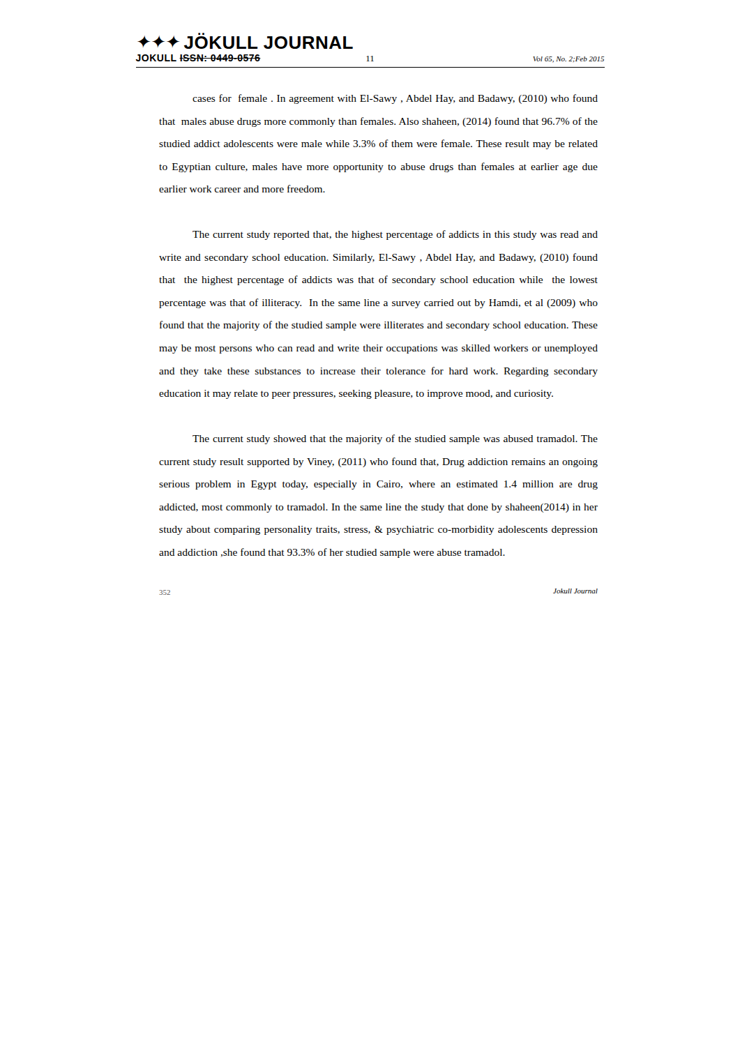✦✦✦ JÖKULL JOURNAL
JOKULL ISSN: 0449-0576
11
Vol 65, No. 2;Feb 2015
cases for female . In agreement with El-Sawy , Abdel Hay, and Badawy, (2010) who found that males abuse drugs more commonly than females. Also shaheen, (2014) found that 96.7% of the studied addict adolescents were male while 3.3% of them were female. These result may be related to Egyptian culture, males have more opportunity to abuse drugs than females at earlier age due earlier work career and more freedom.
The current study reported that, the highest percentage of addicts in this study was read and write and secondary school education. Similarly, El-Sawy , Abdel Hay, and Badawy, (2010) found that the highest percentage of addicts was that of secondary school education while the lowest percentage was that of illiteracy. In the same line a survey carried out by Hamdi, et al (2009) who found that the majority of the studied sample were illiterates and secondary school education. These may be most persons who can read and write their occupations was skilled workers or unemployed and they take these substances to increase their tolerance for hard work. Regarding secondary education it may relate to peer pressures, seeking pleasure, to improve mood, and curiosity.
The current study showed that the majority of the studied sample was abused tramadol. The current study result supported by Viney, (2011) who found that, Drug addiction remains an ongoing serious problem in Egypt today, especially in Cairo, where an estimated 1.4 million are drug addicted, most commonly to tramadol. In the same line the study that done by shaheen(2014) in her study about comparing personality traits, stress, & psychiatric co-morbidity adolescents depression and addiction ,she found that 93.3% of her studied sample were abuse tramadol.
352 Jokull Journal